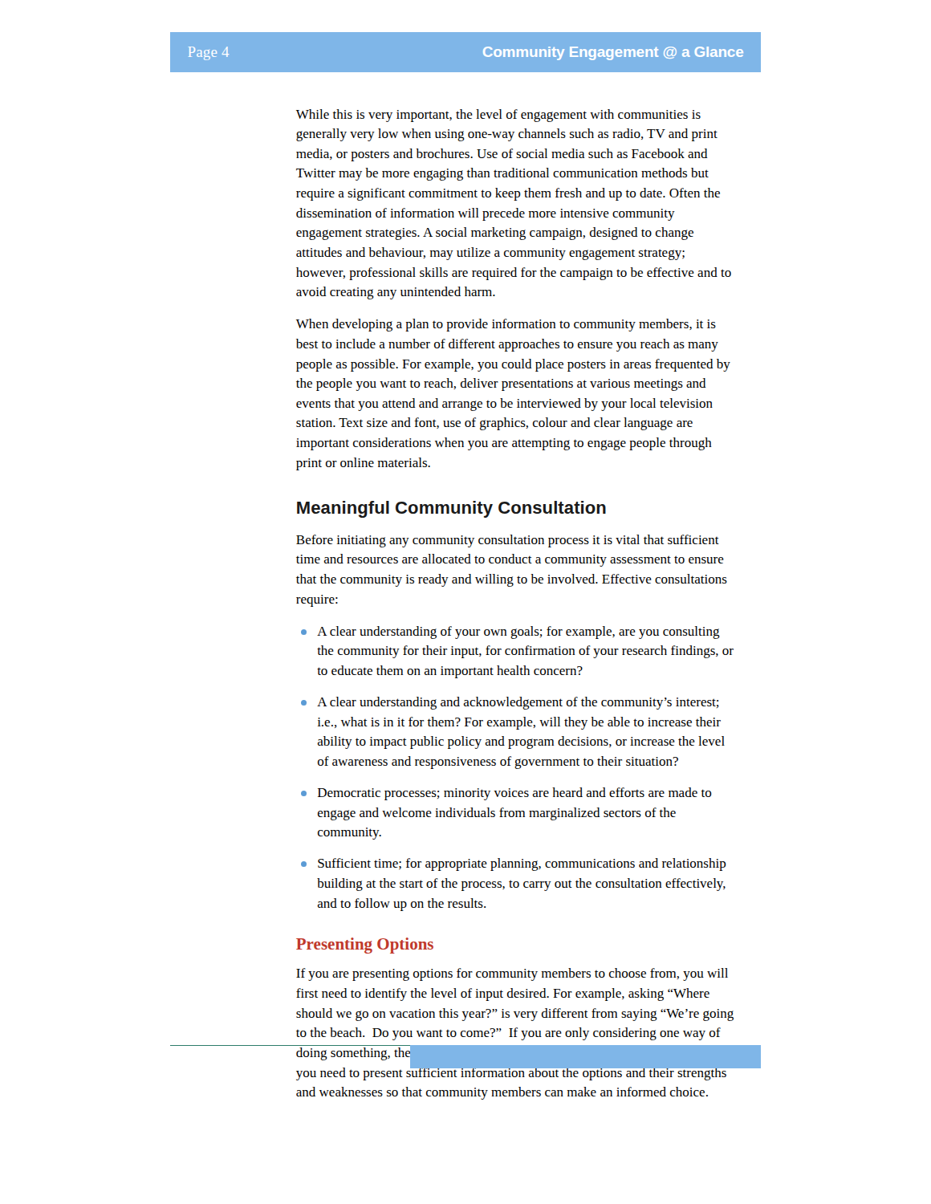Page 4
Community Engagement @ a Glance
While this is very important, the level of engagement with communities is generally very low when using one-way channels such as radio, TV and print media, or posters and brochures. Use of social media such as Facebook and Twitter may be more engaging than traditional communication methods but require a significant commitment to keep them fresh and up to date. Often the dissemination of information will precede more intensive community engagement strategies. A social marketing campaign, designed to change attitudes and behaviour, may utilize a community engagement strategy; however, professional skills are required for the campaign to be effective and to avoid creating any unintended harm.
When developing a plan to provide information to community members, it is best to include a number of different approaches to ensure you reach as many people as possible. For example, you could place posters in areas frequented by the people you want to reach, deliver presentations at various meetings and events that you attend and arrange to be interviewed by your local television station. Text size and font, use of graphics, colour and clear language are important considerations when you are attempting to engage people through print or online materials.
Meaningful Community Consultation
Before initiating any community consultation process it is vital that sufficient time and resources are allocated to conduct a community assessment to ensure that the community is ready and willing to be involved. Effective consultations require:
A clear understanding of your own goals; for example, are you consulting the community for their input, for confirmation of your research findings, or to educate them on an important health concern?
A clear understanding and acknowledgement of the community’s interest; i.e., what is in it for them? For example, will they be able to increase their ability to impact public policy and program decisions, or increase the level of awareness and responsiveness of government to their situation?
Democratic processes; minority voices are heard and efforts are made to engage and welcome individuals from marginalized sectors of the community.
Sufficient time; for appropriate planning, communications and relationship building at the start of the process, to carry out the consultation effectively, and to follow up on the results.
Presenting Options
If you are presenting options for community members to choose from, you will first need to identify the level of input desired. For example, asking “Where should we go on vacation this year?” is very different from saying “We’re going to the beach. Do you want to come?” If you are only considering one way of doing something, there is no reason to consult. If there is more than one way, you need to present sufficient information about the options and their strengths and weaknesses so that community members can make an informed choice.